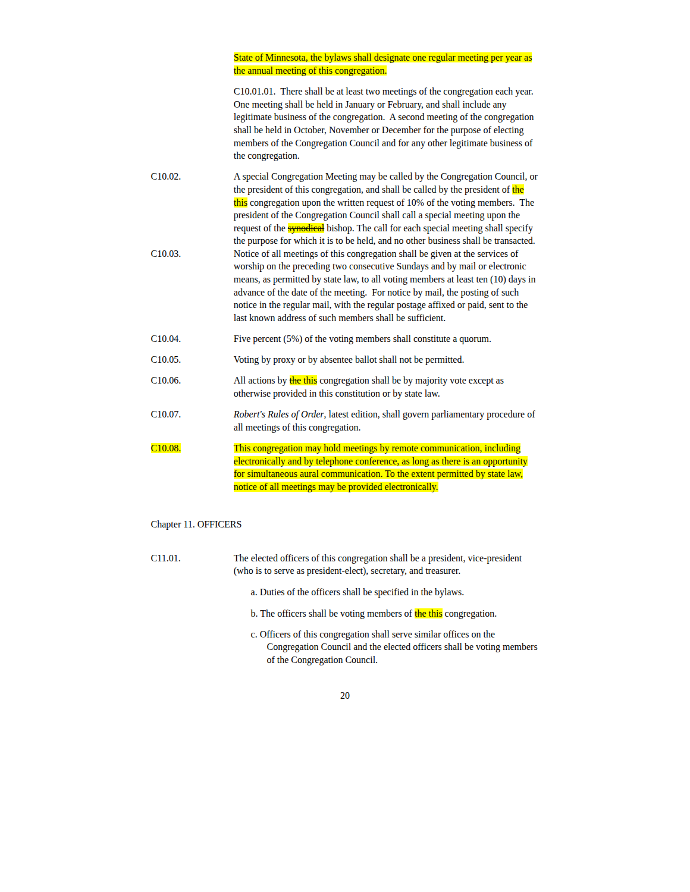State of Minnesota, the bylaws shall designate one regular meeting per year as the annual meeting of this congregation.
C10.01.01. There shall be at least two meetings of the congregation each year. One meeting shall be held in January or February, and shall include any legitimate business of the congregation. A second meeting of the congregation shall be held in October, November or December for the purpose of electing members of the Congregation Council and for any other legitimate business of the congregation.
C10.02.
A special Congregation Meeting may be called by the Congregation Council, or the president of this congregation, and shall be called by the president of the this congregation upon the written request of 10% of the voting members. The president of the Congregation Council shall call a special meeting upon the request of the synodical bishop. The call for each special meeting shall specify the purpose for which it is to be held, and no other business shall be transacted.
C10.03.
Notice of all meetings of this congregation shall be given at the services of worship on the preceding two consecutive Sundays and by mail or electronic means, as permitted by state law, to all voting members at least ten (10) days in advance of the date of the meeting. For notice by mail, the posting of such notice in the regular mail, with the regular postage affixed or paid, sent to the last known address of such members shall be sufficient.
C10.04.
Five percent (5%) of the voting members shall constitute a quorum.
C10.05.
Voting by proxy or by absentee ballot shall not be permitted.
C10.06.
All actions by the this congregation shall be by majority vote except as otherwise provided in this constitution or by state law.
C10.07.
Robert's Rules of Order, latest edition, shall govern parliamentary procedure of all meetings of this congregation.
C10.08.
This congregation may hold meetings by remote communication, including electronically and by telephone conference, as long as there is an opportunity for simultaneous aural communication. To the extent permitted by state law, notice of all meetings may be provided electronically.
Chapter 11. OFFICERS
C11.01.
The elected officers of this congregation shall be a president, vice-president (who is to serve as president-elect), secretary, and treasurer.
a. Duties of the officers shall be specified in the bylaws.
b. The officers shall be voting members of the this congregation.
c. Officers of this congregation shall serve similar offices on the Congregation Council and the elected officers shall be voting members of the Congregation Council.
20